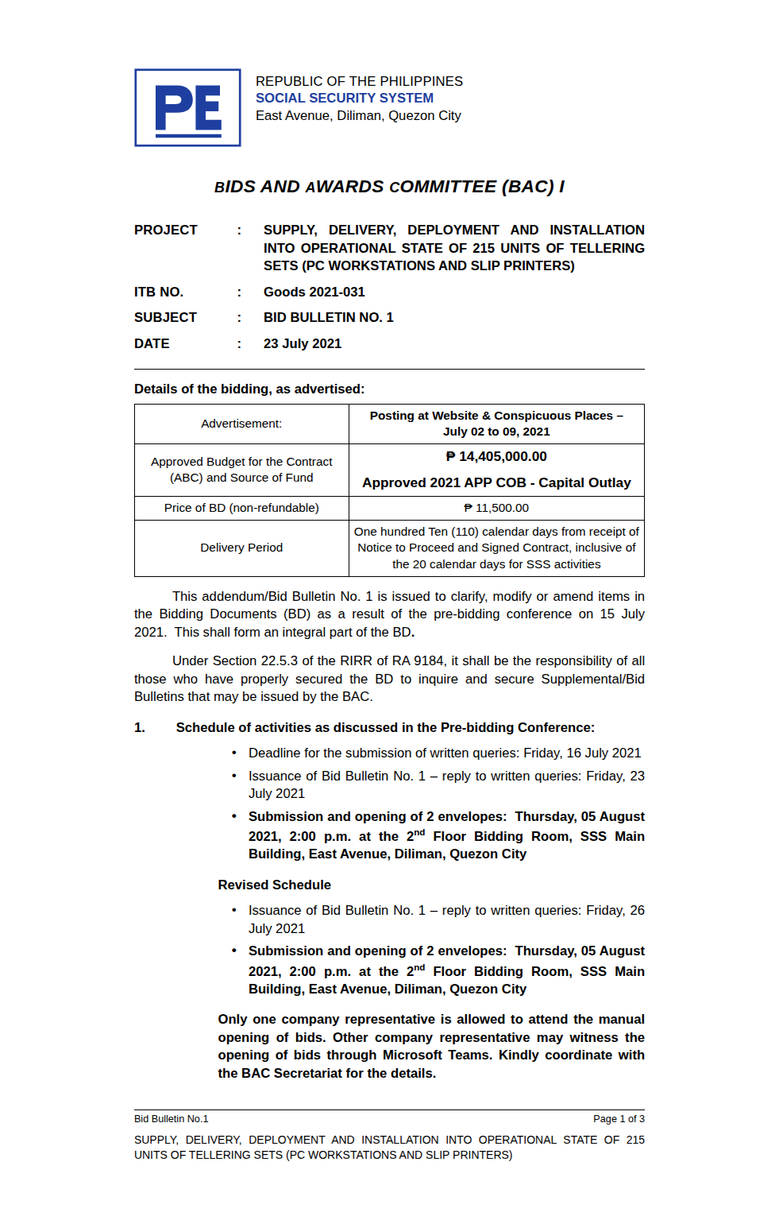REPUBLIC OF THE PHILIPPINES
SOCIAL SECURITY SYSTEM
East Avenue, Diliman, Quezon City
BIDS AND AWARDS COMMITTEE (BAC) I
| PROJECT | : | SUPPLY, DELIVERY, DEPLOYMENT AND INSTALLATION INTO OPERATIONAL STATE OF 215 UNITS OF TELLERING SETS (PC WORKSTATIONS AND SLIP PRINTERS) |
| ITB NO. | : | Goods 2021-031 |
| SUBJECT | : | BID BULLETIN NO. 1 |
| DATE | : | 23 July 2021 |
Details of the bidding, as advertised:
| Advertisement: | Posting at Website & Conspicuous Places – July 02 to 09, 2021 |
| Approved Budget for the Contract (ABC) and Source of Fund | ₱ 14,405,000.00 Approved 2021 APP COB - Capital Outlay |
| Price of BD (non-refundable) | ₱ 11,500.00 |
| Delivery Period | One hundred Ten (110) calendar days from receipt of Notice to Proceed and Signed Contract, inclusive of the 20 calendar days for SSS activities |
This addendum/Bid Bulletin No. 1 is issued to clarify, modify or amend items in the Bidding Documents (BD) as a result of the pre-bidding conference on 15 July 2021. This shall form an integral part of the BD.
Under Section 22.5.3 of the RIRR of RA 9184, it shall be the responsibility of all those who have properly secured the BD to inquire and secure Supplemental/Bid Bulletins that may be issued by the BAC.
1. Schedule of activities as discussed in the Pre-bidding Conference:
Deadline for the submission of written queries: Friday, 16 July 2021
Issuance of Bid Bulletin No. 1 – reply to written queries: Friday, 23 July 2021
Submission and opening of 2 envelopes: Thursday, 05 August 2021, 2:00 p.m. at the 2nd Floor Bidding Room, SSS Main Building, East Avenue, Diliman, Quezon City
Revised Schedule
Issuance of Bid Bulletin No. 1 – reply to written queries: Friday, 26 July 2021
Submission and opening of 2 envelopes: Thursday, 05 August 2021, 2:00 p.m. at the 2nd Floor Bidding Room, SSS Main Building, East Avenue, Diliman, Quezon City
Only one company representative is allowed to attend the manual opening of bids. Other company representative may witness the opening of bids through Microsoft Teams. Kindly coordinate with the BAC Secretariat for the details.
Bid Bulletin No.1 Page 1 of 3
SUPPLY, DELIVERY, DEPLOYMENT AND INSTALLATION INTO OPERATIONAL STATE OF 215 UNITS OF TELLERING SETS (PC WORKSTATIONS AND SLIP PRINTERS)